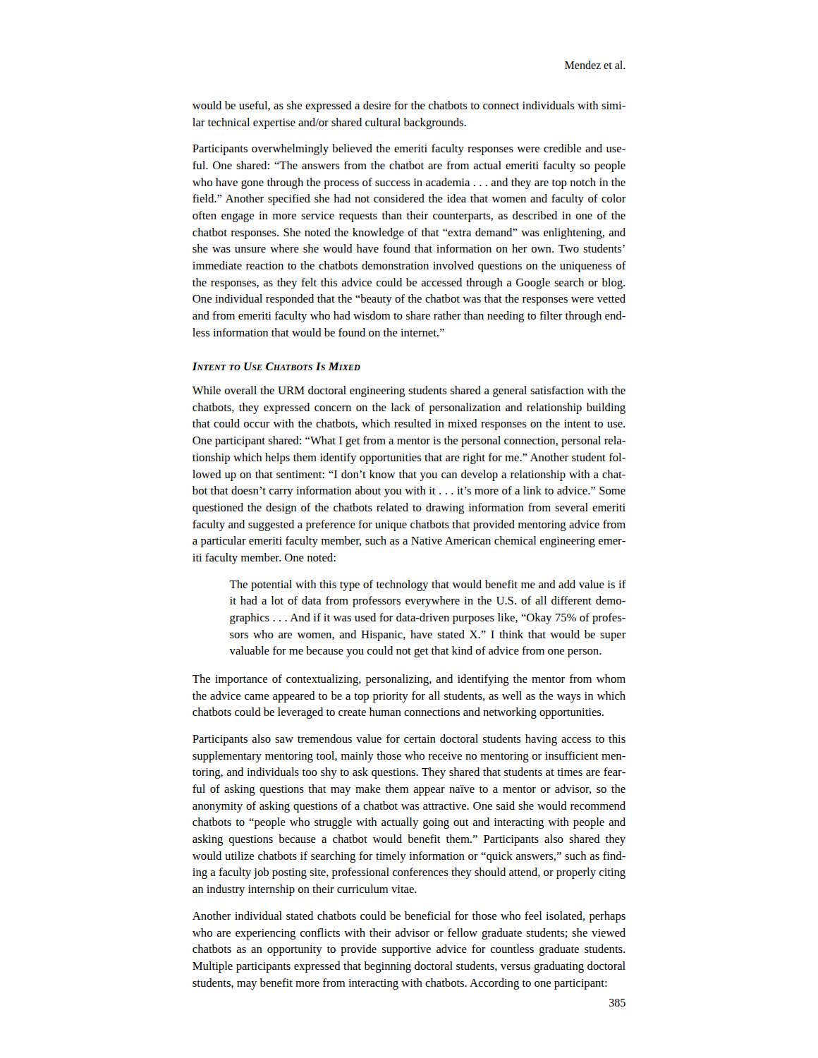Mendez et al.
would be useful, as she expressed a desire for the chatbots to connect individuals with similar technical expertise and/or shared cultural backgrounds.
Participants overwhelmingly believed the emeriti faculty responses were credible and useful. One shared: “The answers from the chatbot are from actual emeriti faculty so people who have gone through the process of success in academia . . . and they are top notch in the field.” Another specified she had not considered the idea that women and faculty of color often engage in more service requests than their counterparts, as described in one of the chatbot responses. She noted the knowledge of that “extra demand” was enlightening, and she was unsure where she would have found that information on her own. Two students’ immediate reaction to the chatbots demonstration involved questions on the uniqueness of the responses, as they felt this advice could be accessed through a Google search or blog. One individual responded that the “beauty of the chatbot was that the responses were vetted and from emeriti faculty who had wisdom to share rather than needing to filter through endless information that would be found on the internet.”
Intent to Use Chatbots Is Mixed
While overall the URM doctoral engineering students shared a general satisfaction with the chatbots, they expressed concern on the lack of personalization and relationship building that could occur with the chatbots, which resulted in mixed responses on the intent to use. One participant shared: “What I get from a mentor is the personal connection, personal relationship which helps them identify opportunities that are right for me.” Another student followed up on that sentiment: “I don’t know that you can develop a relationship with a chatbot that doesn’t carry information about you with it . . . it’s more of a link to advice.” Some questioned the design of the chatbots related to drawing information from several emeriti faculty and suggested a preference for unique chatbots that provided mentoring advice from a particular emeriti faculty member, such as a Native American chemical engineering emeriti faculty member. One noted:
The potential with this type of technology that would benefit me and add value is if it had a lot of data from professors everywhere in the U.S. of all different demographics . . . And if it was used for data-driven purposes like, “Okay 75% of professors who are women, and Hispanic, have stated X.” I think that would be super valuable for me because you could not get that kind of advice from one person.
The importance of contextualizing, personalizing, and identifying the mentor from whom the advice came appeared to be a top priority for all students, as well as the ways in which chatbots could be leveraged to create human connections and networking opportunities.
Participants also saw tremendous value for certain doctoral students having access to this supplementary mentoring tool, mainly those who receive no mentoring or insufficient mentoring, and individuals too shy to ask questions. They shared that students at times are fearful of asking questions that may make them appear naïve to a mentor or advisor, so the anonymity of asking questions of a chatbot was attractive. One said she would recommend chatbots to “people who struggle with actually going out and interacting with people and asking questions because a chatbot would benefit them.” Participants also shared they would utilize chatbots if searching for timely information or “quick answers,” such as finding a faculty job posting site, professional conferences they should attend, or properly citing an industry internship on their curriculum vitae.
Another individual stated chatbots could be beneficial for those who feel isolated, perhaps who are experiencing conflicts with their advisor or fellow graduate students; she viewed chatbots as an opportunity to provide supportive advice for countless graduate students. Multiple participants expressed that beginning doctoral students, versus graduating doctoral students, may benefit more from interacting with chatbots. According to one participant:
385